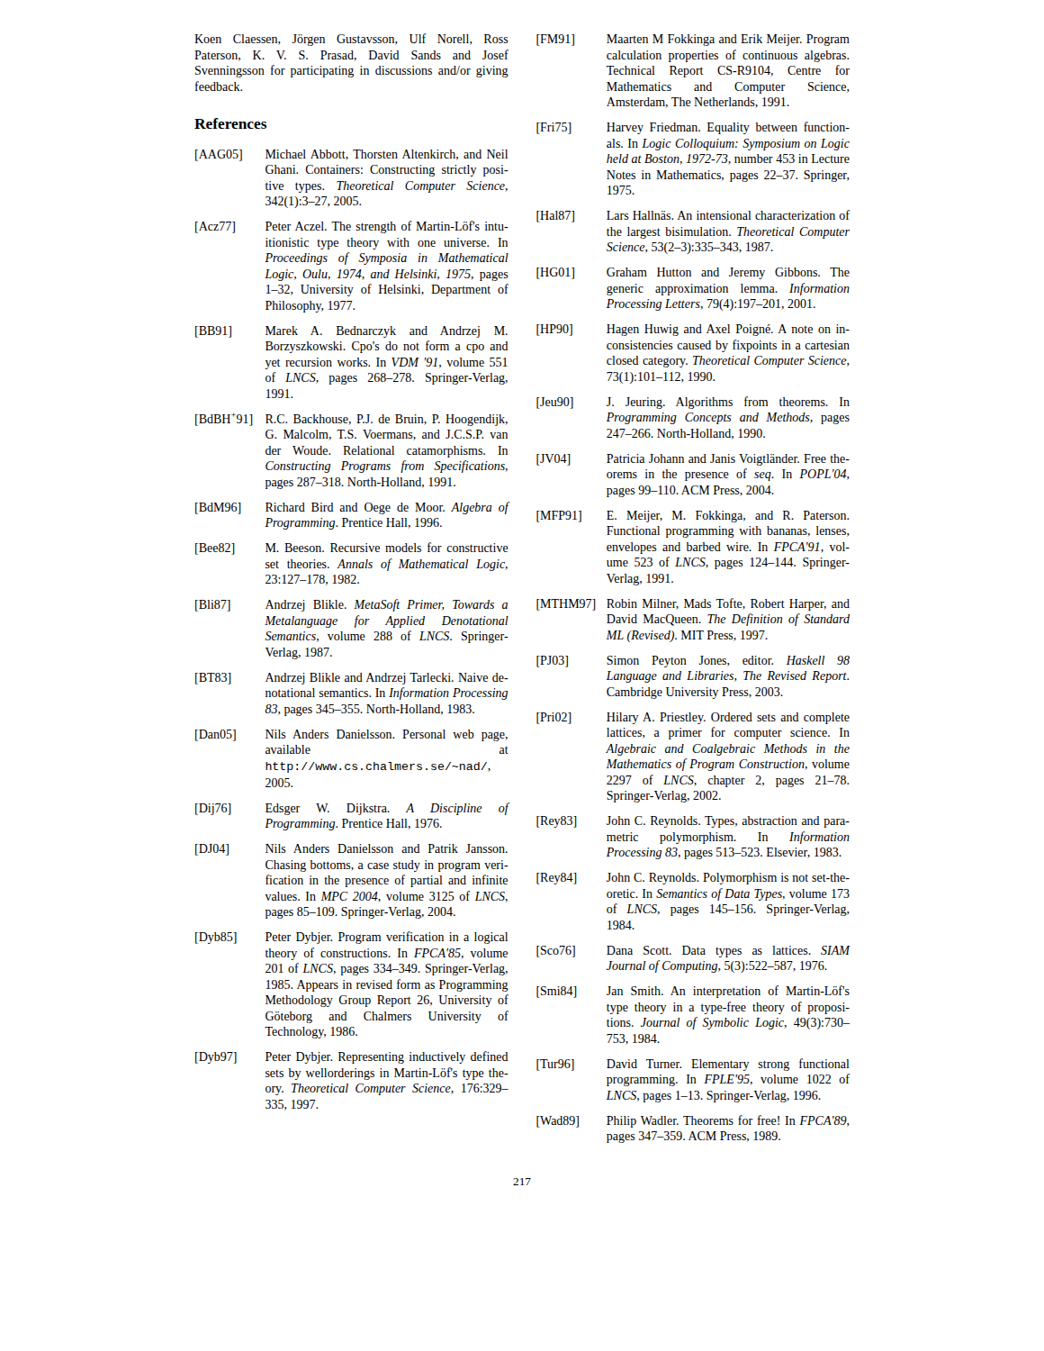Koen Claessen, Jörgen Gustavsson, Ulf Norell, Ross Paterson, K. V. S. Prasad, David Sands and Josef Svenningsson for participating in discussions and/or giving feedback.
References
[AAG05]
Michael Abbott, Thorsten Altenkirch, and Neil Ghani. Containers: Constructing strictly positive types. Theoretical Computer Science, 342(1):3–27, 2005.
[Acz77]
Peter Aczel. The strength of Martin-Löf's intuitionistic type theory with one universe. In Proceedings of Symposia in Mathematical Logic, Oulu, 1974, and Helsinki, 1975, pages 1–32, University of Helsinki, Department of Philosophy, 1977.
[BB91]
Marek A. Bednarczyk and Andrzej M. Borzyszkowski. Cpo's do not form a cpo and yet recursion works. In VDM '91, volume 551 of LNCS, pages 268–278. Springer-Verlag, 1991.
[BdBH+91]
R.C. Backhouse, P.J. de Bruin, P. Hoogendijk, G. Malcolm, T.S. Voermans, and J.C.S.P. van der Woude. Relational catamorphisms. In Constructing Programs from Specifications, pages 287–318. North-Holland, 1991.
[BdM96]
Richard Bird and Oege de Moor. Algebra of Programming. Prentice Hall, 1996.
[Bee82]
M. Beeson. Recursive models for constructive set theories. Annals of Mathematical Logic, 23:127–178, 1982.
[Bli87]
Andrzej Blikle. MetaSoft Primer, Towards a Metalanguage for Applied Denotational Semantics, volume 288 of LNCS. Springer-Verlag, 1987.
[BT83]
Andrzej Blikle and Andrzej Tarlecki. Naive denotational semantics. In Information Processing 83, pages 345–355. North-Holland, 1983.
[Dan05]
Nils Anders Danielsson. Personal web page, available at http://www.cs.chalmers.se/~nad/, 2005.
[Dij76]
Edsger W. Dijkstra. A Discipline of Programming. Prentice Hall, 1976.
[DJ04]
Nils Anders Danielsson and Patrik Jansson. Chasing bottoms, a case study in program verification in the presence of partial and infinite values. In MPC 2004, volume 3125 of LNCS, pages 85–109. Springer-Verlag, 2004.
[Dyb85]
Peter Dybjer. Program verification in a logical theory of constructions. In FPCA'85, volume 201 of LNCS, pages 334–349. Springer-Verlag, 1985. Appears in revised form as Programming Methodology Group Report 26, University of Göteborg and Chalmers University of Technology, 1986.
[Dyb97]
Peter Dybjer. Representing inductively defined sets by wellorderings in Martin-Löf's type theory. Theoretical Computer Science, 176:329–335, 1997.
[FM91]
Maarten M Fokkinga and Erik Meijer. Program calculation properties of continuous algebras. Technical Report CS-R9104, Centre for Mathematics and Computer Science, Amsterdam, The Netherlands, 1991.
[Fri75]
Harvey Friedman. Equality between functionals. In Logic Colloquium: Symposium on Logic held at Boston, 1972-73, number 453 in Lecture Notes in Mathematics, pages 22–37. Springer, 1975.
[Hal87]
Lars Hallnäs. An intensional characterization of the largest bisimulation. Theoretical Computer Science, 53(2–3):335–343, 1987.
[HG01]
Graham Hutton and Jeremy Gibbons. The generic approximation lemma. Information Processing Letters, 79(4):197–201, 2001.
[HP90]
Hagen Huwig and Axel Poigné. A note on inconsistencies caused by fixpoints in a cartesian closed category. Theoretical Computer Science, 73(1):101–112, 1990.
[Jeu90]
J. Jeuring. Algorithms from theorems. In Programming Concepts and Methods, pages 247–266. North-Holland, 1990.
[JV04]
Patricia Johann and Janis Voigtländer. Free theorems in the presence of seq. In POPL'04, pages 99–110. ACM Press, 2004.
[MFP91]
E. Meijer, M. Fokkinga, and R. Paterson. Functional programming with bananas, lenses, envelopes and barbed wire. In FPCA'91, volume 523 of LNCS, pages 124–144. Springer-Verlag, 1991.
[MTHM97]
Robin Milner, Mads Tofte, Robert Harper, and David MacQueen. The Definition of Standard ML (Revised). MIT Press, 1997.
[PJ03]
Simon Peyton Jones, editor. Haskell 98 Language and Libraries, The Revised Report. Cambridge University Press, 2003.
[Pri02]
Hilary A. Priestley. Ordered sets and complete lattices, a primer for computer science. In Algebraic and Coalgebraic Methods in the Mathematics of Program Construction, volume 2297 of LNCS, chapter 2, pages 21–78. Springer-Verlag, 2002.
[Rey83]
John C. Reynolds. Types, abstraction and parametric polymorphism. In Information Processing 83, pages 513–523. Elsevier, 1983.
[Rey84]
John C. Reynolds. Polymorphism is not set-theoretic. In Semantics of Data Types, volume 173 of LNCS, pages 145–156. Springer-Verlag, 1984.
[Sco76]
Dana Scott. Data types as lattices. SIAM Journal of Computing, 5(3):522–587, 1976.
[Smi84]
Jan Smith. An interpretation of Martin-Löf's type theory in a type-free theory of propositions. Journal of Symbolic Logic, 49(3):730–753, 1984.
[Tur96]
David Turner. Elementary strong functional programming. In FPLE'95, volume 1022 of LNCS, pages 1–13. Springer-Verlag, 1996.
[Wad89]
Philip Wadler. Theorems for free! In FPCA'89, pages 347–359. ACM Press, 1989.
217